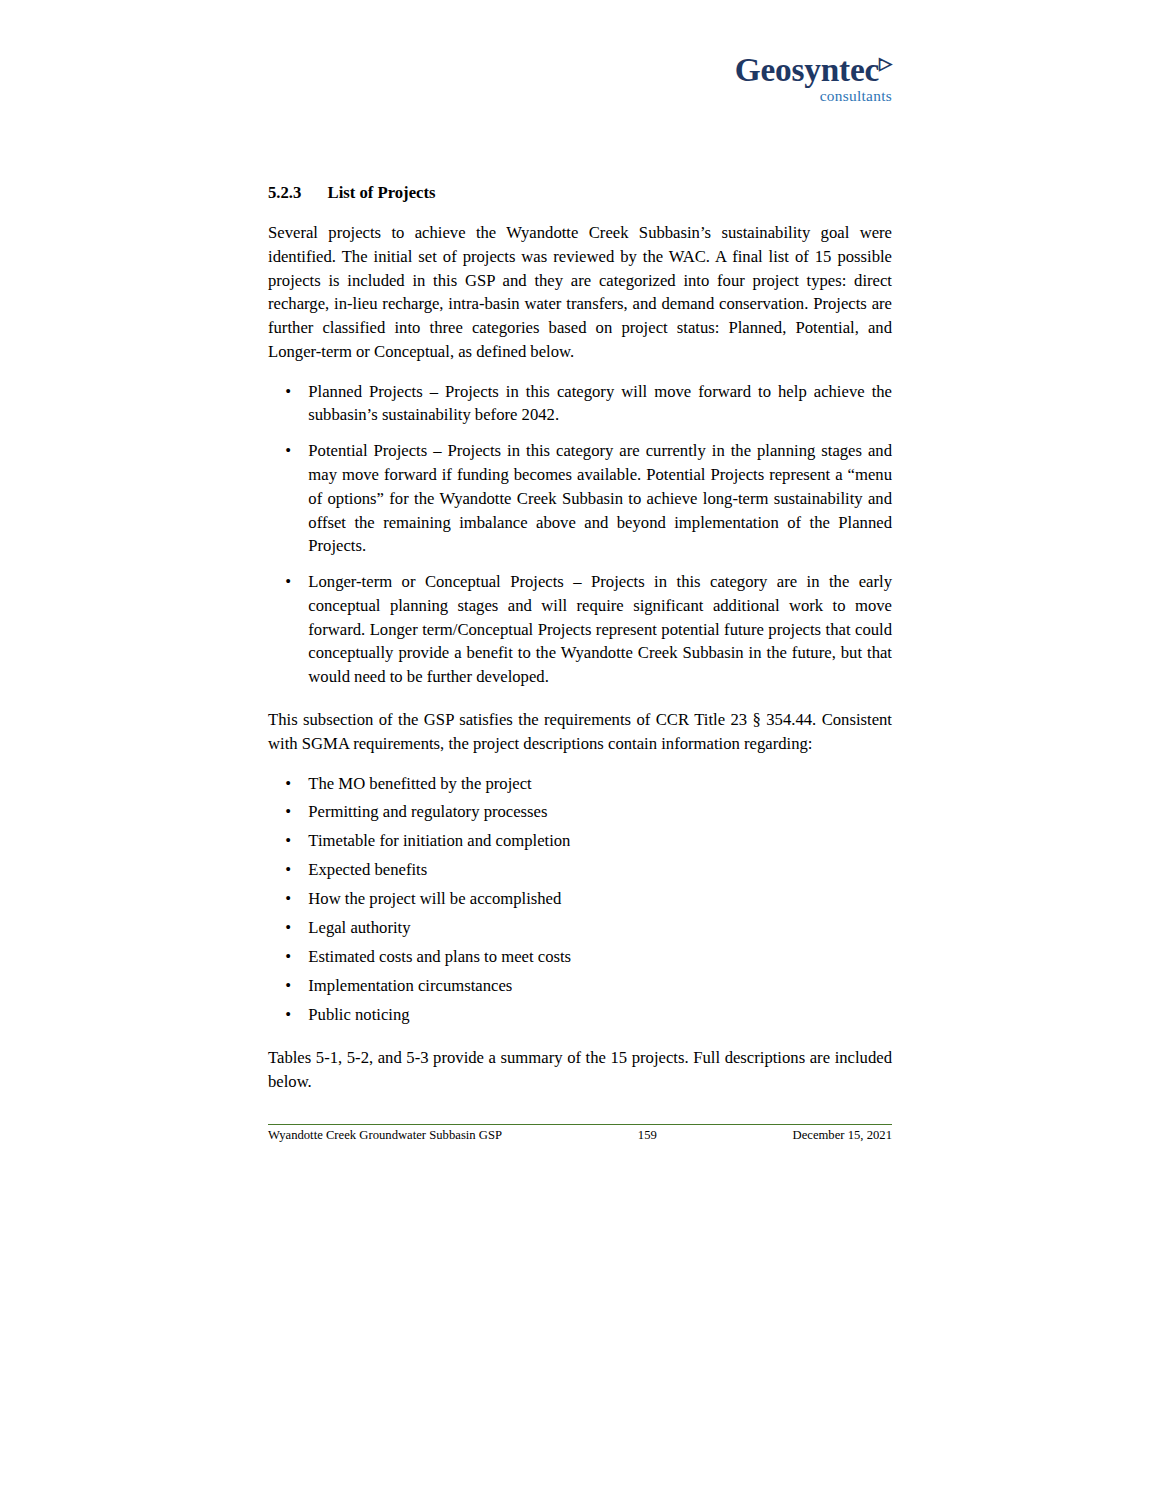Geosyntec▷
consultants
5.2.3 List of Projects
Several projects to achieve the Wyandotte Creek Subbasin’s sustainability goal were identified. The initial set of projects was reviewed by the WAC. A final list of 15 possible projects is included in this GSP and they are categorized into four project types: direct recharge, in-lieu recharge, intra-basin water transfers, and demand conservation. Projects are further classified into three categories based on project status: Planned, Potential, and Longer-term or Conceptual, as defined below.
Planned Projects – Projects in this category will move forward to help achieve the subbasin’s sustainability before 2042.
Potential Projects – Projects in this category are currently in the planning stages and may move forward if funding becomes available. Potential Projects represent a “menu of options” for the Wyandotte Creek Subbasin to achieve long-term sustainability and offset the remaining imbalance above and beyond implementation of the Planned Projects.
Longer-term or Conceptual Projects – Projects in this category are in the early conceptual planning stages and will require significant additional work to move forward. Longer term/Conceptual Projects represent potential future projects that could conceptually provide a benefit to the Wyandotte Creek Subbasin in the future, but that would need to be further developed.
This subsection of the GSP satisfies the requirements of CCR Title 23 § 354.44. Consistent with SGMA requirements, the project descriptions contain information regarding:
The MO benefitted by the project
Permitting and regulatory processes
Timetable for initiation and completion
Expected benefits
How the project will be accomplished
Legal authority
Estimated costs and plans to meet costs
Implementation circumstances
Public noticing
Tables 5-1, 5-2, and 5-3 provide a summary of the 15 projects. Full descriptions are included below.
Wyandotte Creek Groundwater Subbasin GSP
159
December 15, 2021